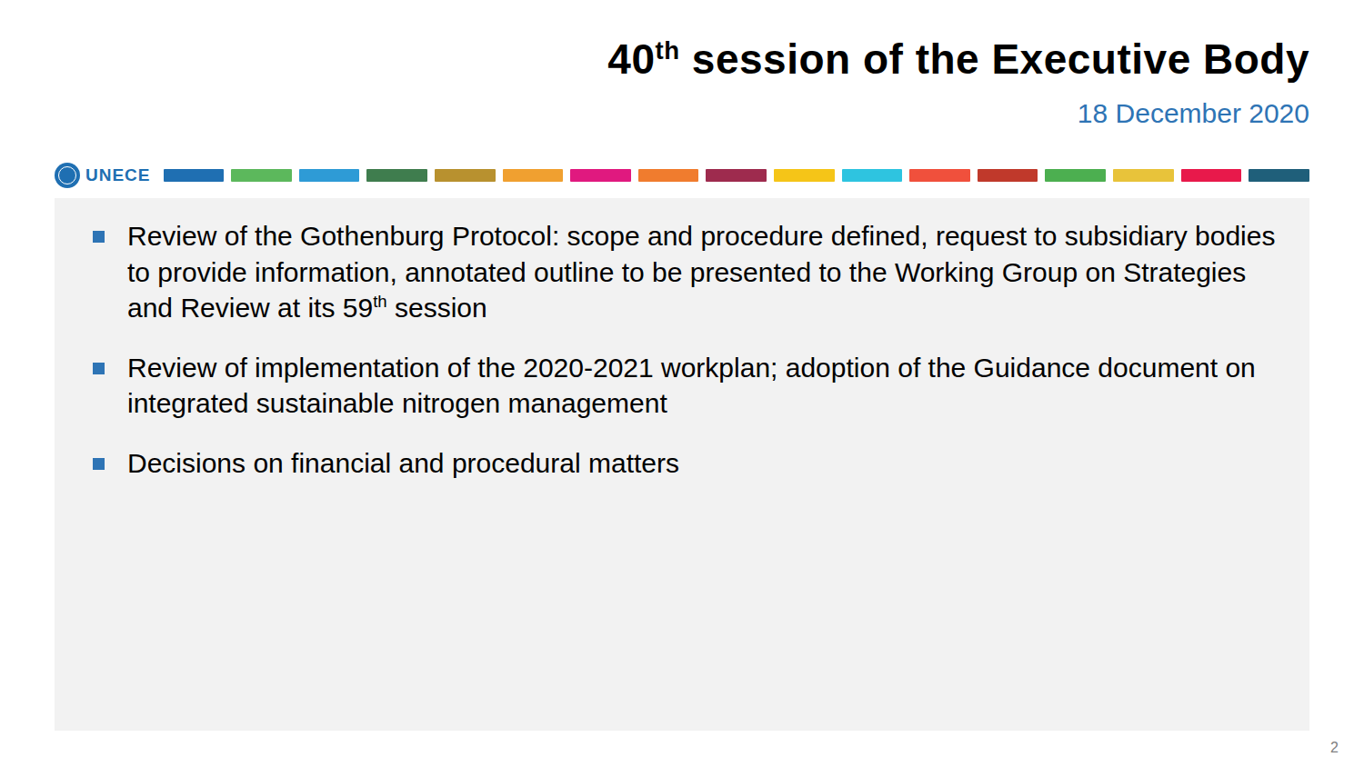40th session of the Executive Body
18 December 2020
UNECE
Review of the Gothenburg Protocol: scope and procedure defined, request to subsidiary bodies to provide information, annotated outline to be presented to the Working Group on Strategies and Review at its 59th session
Review of implementation of the 2020-2021 workplan; adoption of the Guidance document on integrated sustainable nitrogen management
Decisions on financial and procedural matters
2